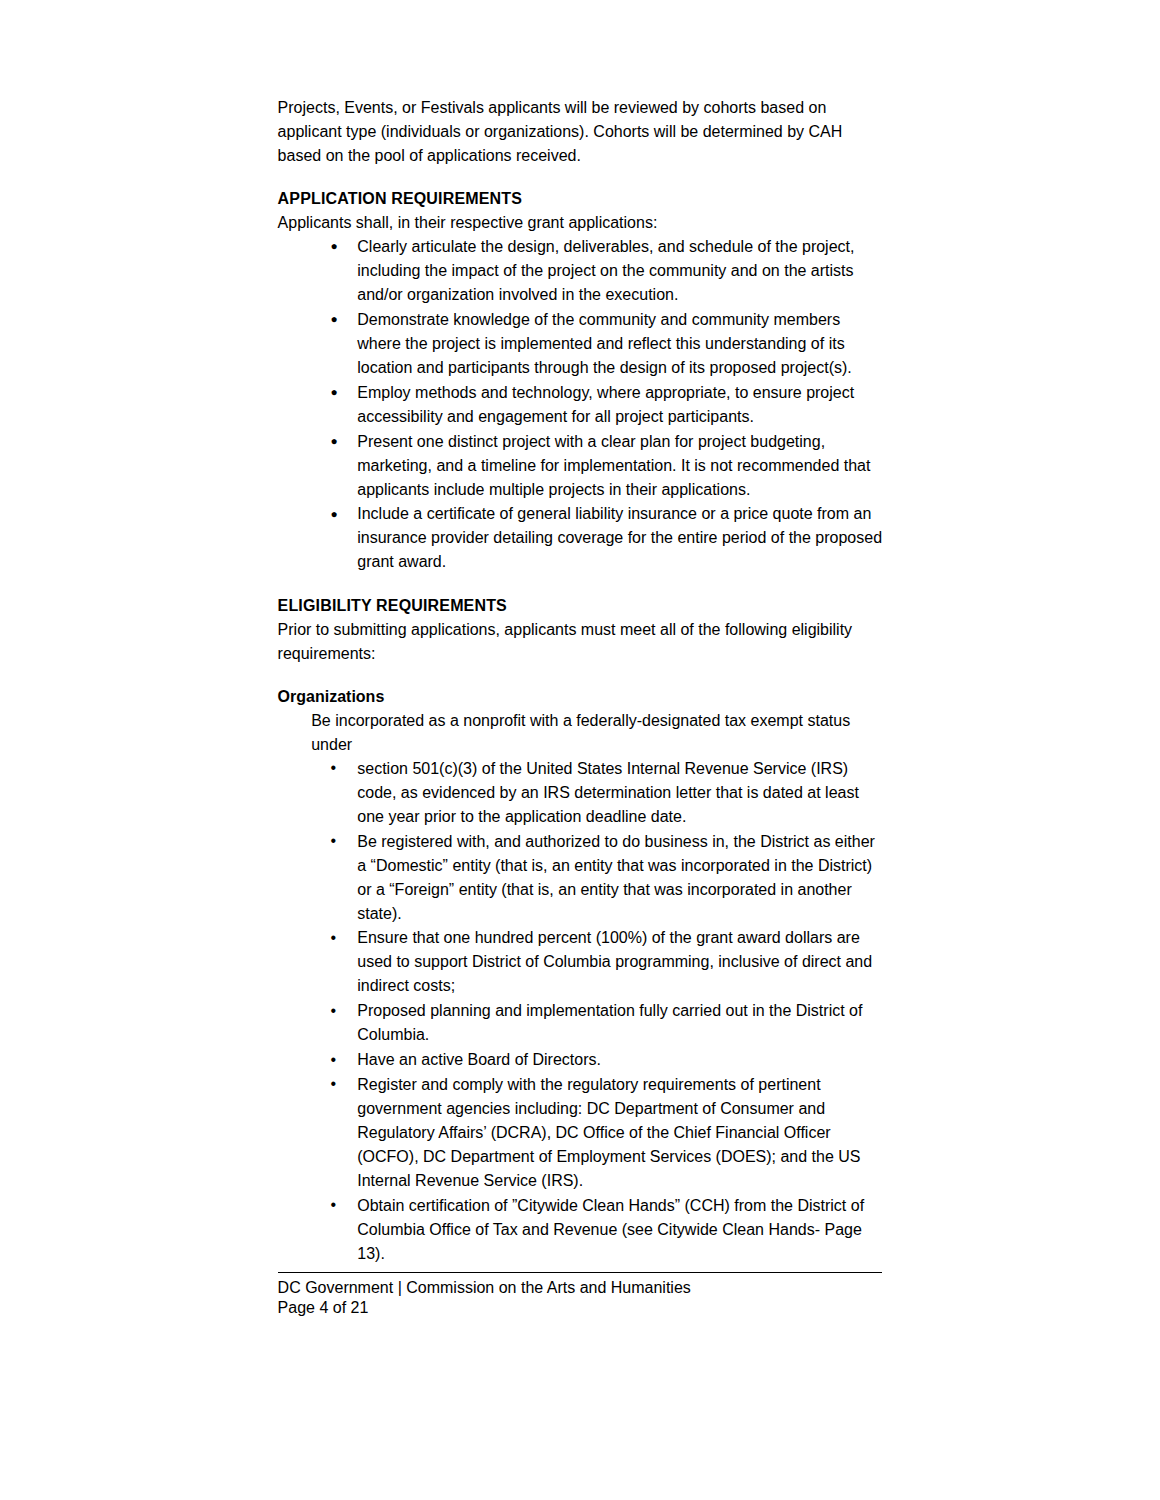Projects, Events, or Festivals applicants will be reviewed by cohorts based on applicant type (individuals or organizations). Cohorts will be determined by CAH based on the pool of applications received.
APPLICATION REQUIREMENTS
Applicants shall, in their respective grant applications:
Clearly articulate the design, deliverables, and schedule of the project, including the impact of the project on the community and on the artists and/or organization involved in the execution.
Demonstrate knowledge of the community and community members where the project is implemented and reflect this understanding of its location and participants through the design of its proposed project(s).
Employ methods and technology, where appropriate, to ensure project accessibility and engagement for all project participants.
Present one distinct project with a clear plan for project budgeting, marketing, and a timeline for implementation. It is not recommended that applicants include multiple projects in their applications.
Include a certificate of general liability insurance or a price quote from an insurance provider detailing coverage for the entire period of the proposed grant award.
ELIGIBILITY REQUIREMENTS
Prior to submitting applications, applicants must meet all of the following eligibility requirements:
Organizations
Be incorporated as a nonprofit with a federally-designated tax exempt status under
section 501(c)(3) of the United States Internal Revenue Service (IRS) code, as evidenced by an IRS determination letter that is dated at least one year prior to the application deadline date.
Be registered with, and authorized to do business in, the District as either a “Domestic” entity (that is, an entity that was incorporated in the District) or a “Foreign” entity (that is, an entity that was incorporated in another state).
Ensure that one hundred percent (100%) of the grant award dollars are used to support District of Columbia programming, inclusive of direct and indirect costs;
Proposed planning and implementation fully carried out in the District of Columbia.
Have an active Board of Directors.
Register and comply with the regulatory requirements of pertinent government agencies including: DC Department of Consumer and Regulatory Affairs’ (DCRA), DC Office of the Chief Financial Officer (OCFO), DC Department of Employment Services (DOES); and the US Internal Revenue Service (IRS).
Obtain certification of ”Citywide Clean Hands” (CCH) from the District of Columbia Office of Tax and Revenue (see Citywide Clean Hands- Page 13).
DC Government | Commission on the Arts and Humanities
Page 4 of 21